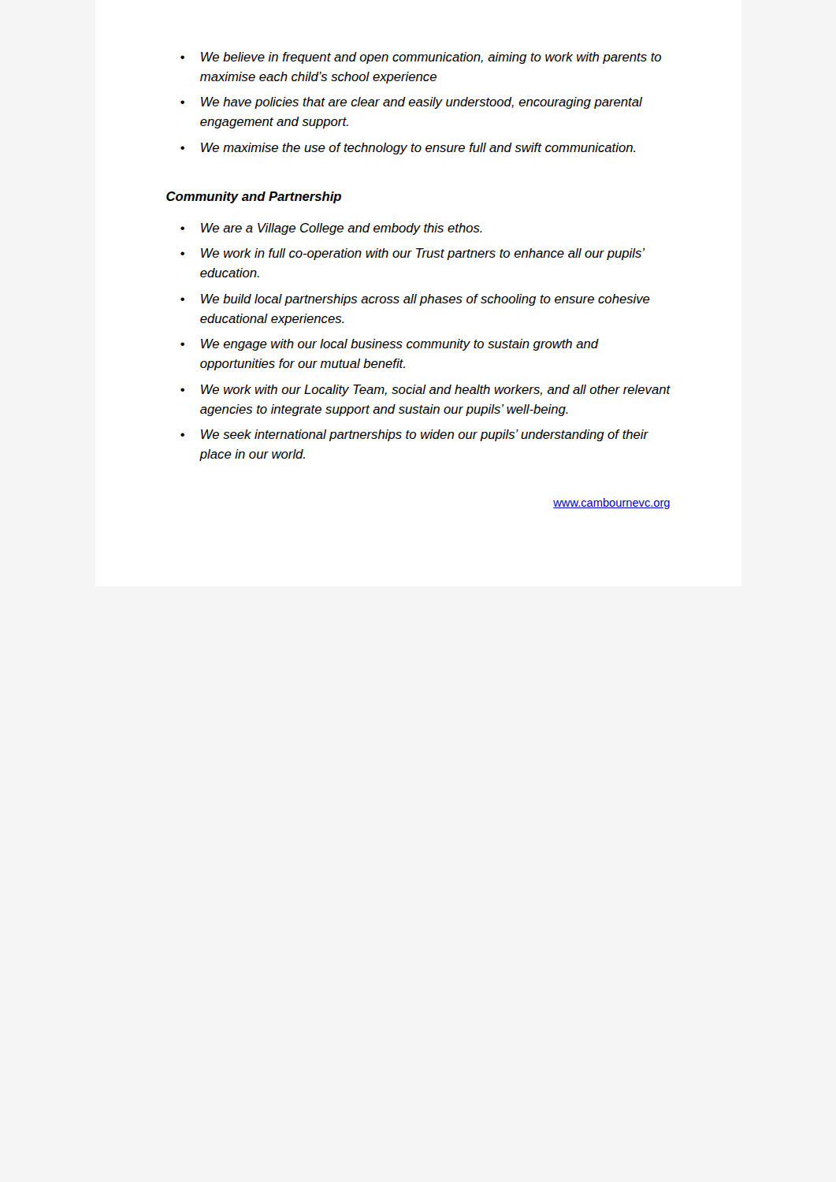We believe in frequent and open communication, aiming to work with parents to maximise each child’s school experience
We have policies that are clear and easily understood, encouraging parental engagement and support.
We maximise the use of technology to ensure full and swift communication.
Community and Partnership
We are a Village College and embody this ethos.
We work in full co-operation with our Trust partners to enhance all our pupils’ education.
We build local partnerships across all phases of schooling to ensure cohesive educational experiences.
We engage with our local business community to sustain growth and opportunities for our mutual benefit.
We work with our Locality Team, social and health workers, and all other relevant agencies to integrate support and sustain our pupils’ well-being.
We seek international partnerships to widen our pupils’ understanding of their place in our world.
www.cambournevc.org